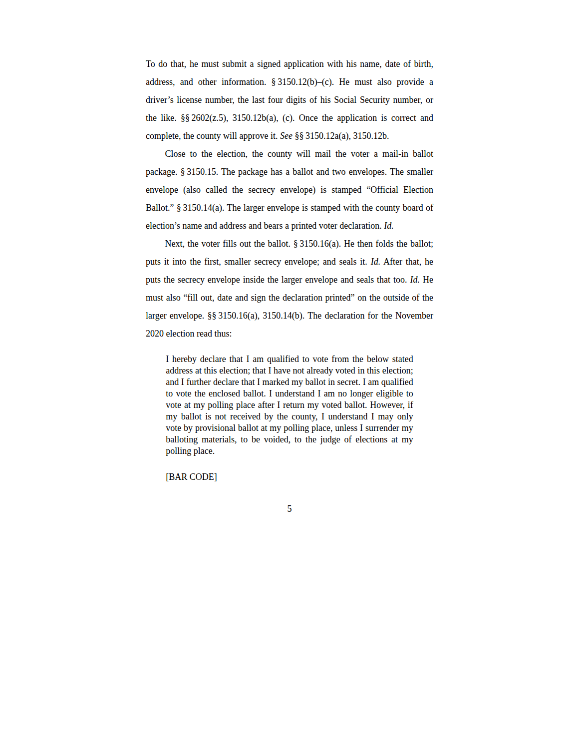To do that, he must submit a signed application with his name, date of birth, address, and other information. § 3150.12(b)–(c). He must also provide a driver’s license number, the last four digits of his Social Security number, or the like. §§ 2602(z.5), 3150.12b(a), (c). Once the application is correct and complete, the county will approve it. See §§ 3150.12a(a), 3150.12b.
Close to the election, the county will mail the voter a mail-in ballot package. § 3150.15. The package has a ballot and two envelopes. The smaller envelope (also called the secrecy envelope) is stamped “Official Election Ballot.” § 3150.14(a). The larger envelope is stamped with the county board of election’s name and address and bears a printed voter declaration. Id.
Next, the voter fills out the ballot. § 3150.16(a). He then folds the ballot; puts it into the first, smaller secrecy envelope; and seals it. Id. After that, he puts the secrecy envelope inside the larger envelope and seals that too. Id. He must also “fill out, date and sign the declaration printed” on the outside of the larger envelope. §§ 3150.16(a), 3150.14(b). The declaration for the November 2020 election read thus:
I hereby declare that I am qualified to vote from the below stated address at this election; that I have not already voted in this election; and I further declare that I marked my ballot in secret. I am qualified to vote the enclosed ballot. I understand I am no longer eligible to vote at my polling place after I return my voted ballot. However, if my ballot is not received by the county, I understand I may only vote by provisional ballot at my polling place, unless I surrender my balloting materials, to be voided, to the judge of elections at my polling place.
[BAR CODE]
5